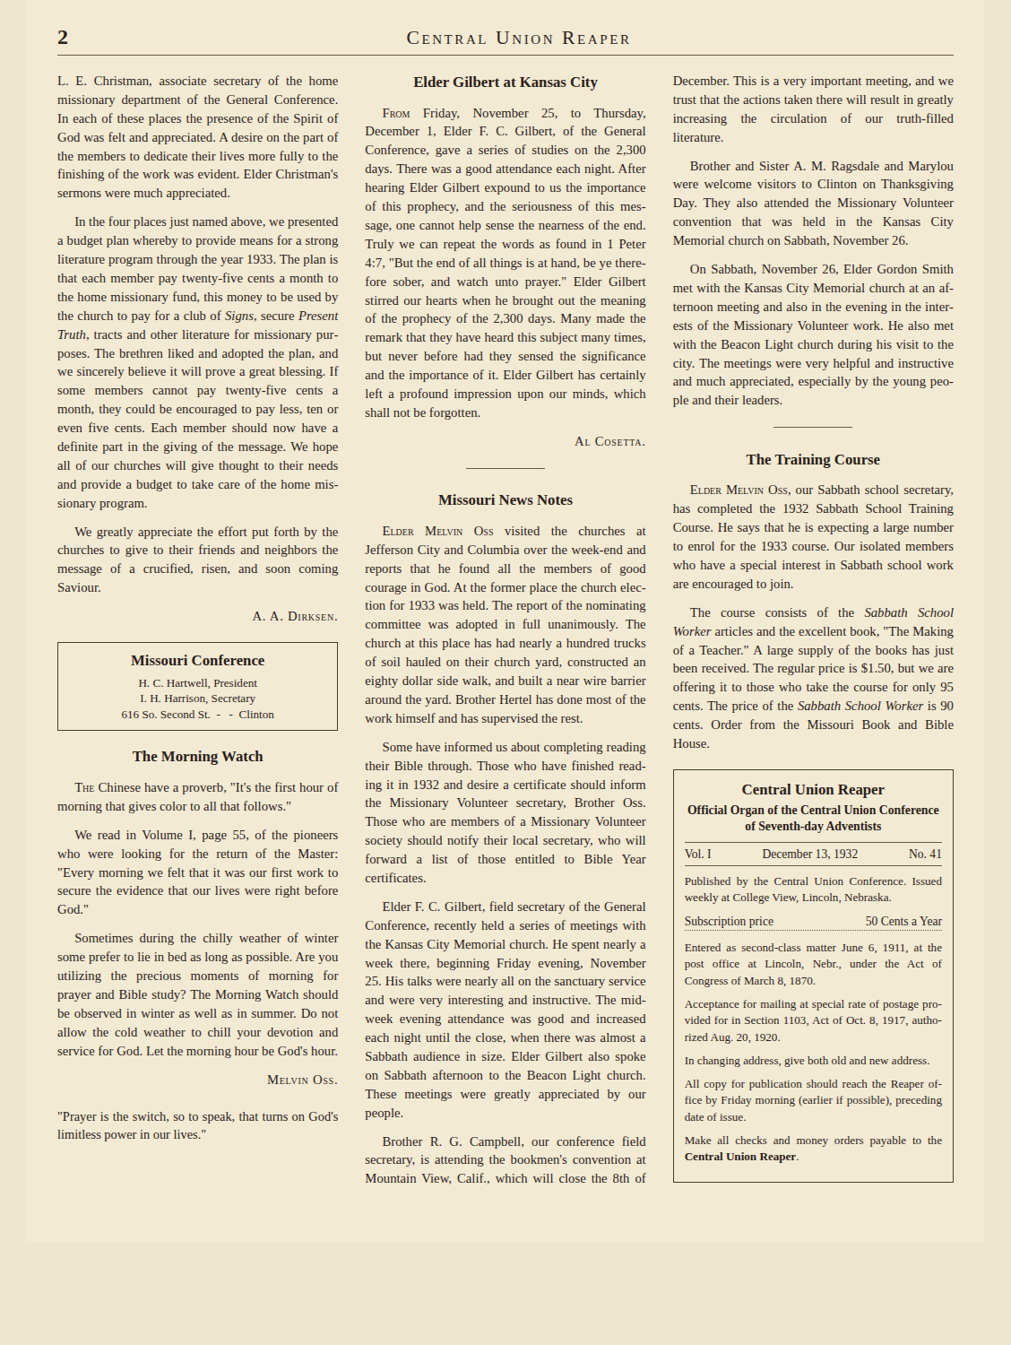2 Central Union Reaper
L. E. Christman, associate secretary of the home missionary department of the General Conference. In each of these places the presence of the Spirit of God was felt and appreciated. A desire on the part of the members to dedicate their lives more fully to the finishing of the work was evident. Elder Christman's sermons were much appreciated.
In the four places just named above, we presented a budget plan whereby to provide means for a strong literature program through the year 1933. The plan is that each member pay twenty-five cents a month to the home missionary fund, this money to be used by the church to pay for a club of Signs, secure Present Truth, tracts and other literature for missionary purposes. The brethren liked and adopted the plan, and we sincerely believe it will prove a great blessing. If some members cannot pay twenty-five cents a month, they could be encouraged to pay less, ten or even five cents. Each member should now have a definite part in the giving of the message. We hope all of our churches will give thought to their needs and provide a budget to take care of the home missionary program.
We greatly appreciate the effort put forth by the churches to give to their friends and neighbors the message of a crucified, risen, and soon coming Saviour.
A. A. Dirksen.
Missouri Conference
H. C. Hartwell, President
I. H. Harrison, Secretary
616 So. Second St. - - Clinton
The Morning Watch
The Chinese have a proverb, "It's the first hour of morning that gives color to all that follows."
We read in Volume I, page 55, of the pioneers who were looking for the return of the Master: "Every morning we felt that it was our first work to secure the evidence that our lives were right before God."
Sometimes during the chilly weather of winter some prefer to lie in bed as long as possible. Are you utilizing the precious moments of morning for prayer and Bible study? The Morning Watch should be observed in winter as well as in summer. Do not allow the cold weather to chill your devotion and service for God. Let the morning hour be God's hour.
Melvin Oss.
"Prayer is the switch, so to speak, that turns on God's limitless power in our lives."
Elder Gilbert at Kansas City
From Friday, November 25, to Thursday, December 1, Elder F. C. Gilbert, of the General Conference, gave a series of studies on the 2,300 days. There was a good attendance each night. After hearing Elder Gilbert expound to us the importance of this prophecy, and the seriousness of this message, one cannot help sense the nearness of the end. Truly we can repeat the words as found in 1 Peter 4:7, "But the end of all things is at hand, be ye therefore sober, and watch unto prayer." Elder Gilbert stirred our hearts when he brought out the meaning of the prophecy of the 2,300 days. Many made the remark that they have heard this subject many times, but never before had they sensed the significance and the importance of it. Elder Gilbert has certainly left a profound impression upon our minds, which shall not be forgotten.
Al Cosetta.
Missouri News Notes
Elder Melvin Oss visited the churches at Jefferson City and Columbia over the week-end and reports that he found all the members of good courage in God. At the former place the church election for 1933 was held. The report of the nominating committee was adopted in full unanimously. The church at this place has had nearly a hundred trucks of soil hauled on their church yard, constructed an eighty dollar side walk, and built a near wire barrier around the yard. Brother Hertel has done most of the work himself and has supervised the rest.
Some have informed us about completing reading their Bible through. Those who have finished reading it in 1932 and desire a certificate should inform the Missionary Volunteer secretary, Brother Oss. Those who are members of a Missionary Volunteer society should notify their local secretary, who will forward a list of those entitled to Bible Year certificates.
Elder F. C. Gilbert, field secretary of the General Conference, recently held a series of meetings with the Kansas City Memorial church. He spent nearly a week there, beginning Friday evening, November 25. His talks were nearly all on the sanctuary service and were very interesting and instructive. The mid-week evening attendance was good and increased each night until the close, when there was almost a Sabbath audience in size. Elder Gilbert also spoke on Sabbath afternoon to the Beacon Light church. These meetings were greatly appreciated by our people.
Brother R. G. Campbell, our conference field secretary, is attending the bookmen's convention at Mountain View, Calif., which will close the 8th of December. This is a very important meeting, and we trust that the actions taken there will result in greatly increasing the circulation of our truth-filled literature.
Brother and Sister A. M. Ragsdale and Marylou were welcome visitors to Clinton on Thanksgiving Day. They also attended the Missionary Volunteer convention that was held in the Kansas City Memorial church on Sabbath, November 26.
On Sabbath, November 26, Elder Gordon Smith met with the Kansas City Memorial church at an afternoon meeting and also in the evening in the interests of the Missionary Volunteer work. He also met with the Beacon Light church during his visit to the city. The meetings were very helpful and instructive and much appreciated, especially by the young people and their leaders.
The Training Course
Elder Melvin Oss, our Sabbath school secretary, has completed the 1932 Sabbath School Training Course. He says that he is expecting a large number to enrol for the 1933 course. Our isolated members who have a special interest in Sabbath school work are encouraged to join.
The course consists of the Sabbath School Worker articles and the excellent book, "The Making of a Teacher." A large supply of the books has just been received. The regular price is $1.50, but we are offering it to those who take the course for only 95 cents. The price of the Sabbath School Worker is 90 cents. Order from the Missouri Book and Bible House.
Central Union Reaper
Official Organ of the Central Union Conference of Seventh-day Adventists
Vol. I December 13, 1932 No. 41
Published by the Central Union Conference. Issued weekly at College View, Lincoln, Nebraska.
Subscription price 50 Cents a Year
Entered as second-class matter June 6, 1911, at the post office at Lincoln, Nebr., under the Act of Congress of March 8, 1870.
Acceptance for mailing at special rate of postage provided for in Section 1103, Act of Oct. 8, 1917, authorized Aug. 20, 1920.
In changing address, give both old and new address.
All copy for publication should reach the Reaper office by Friday morning (earlier if possible), preceding date of issue.
Make all checks and money orders payable to the Central Union Reaper.